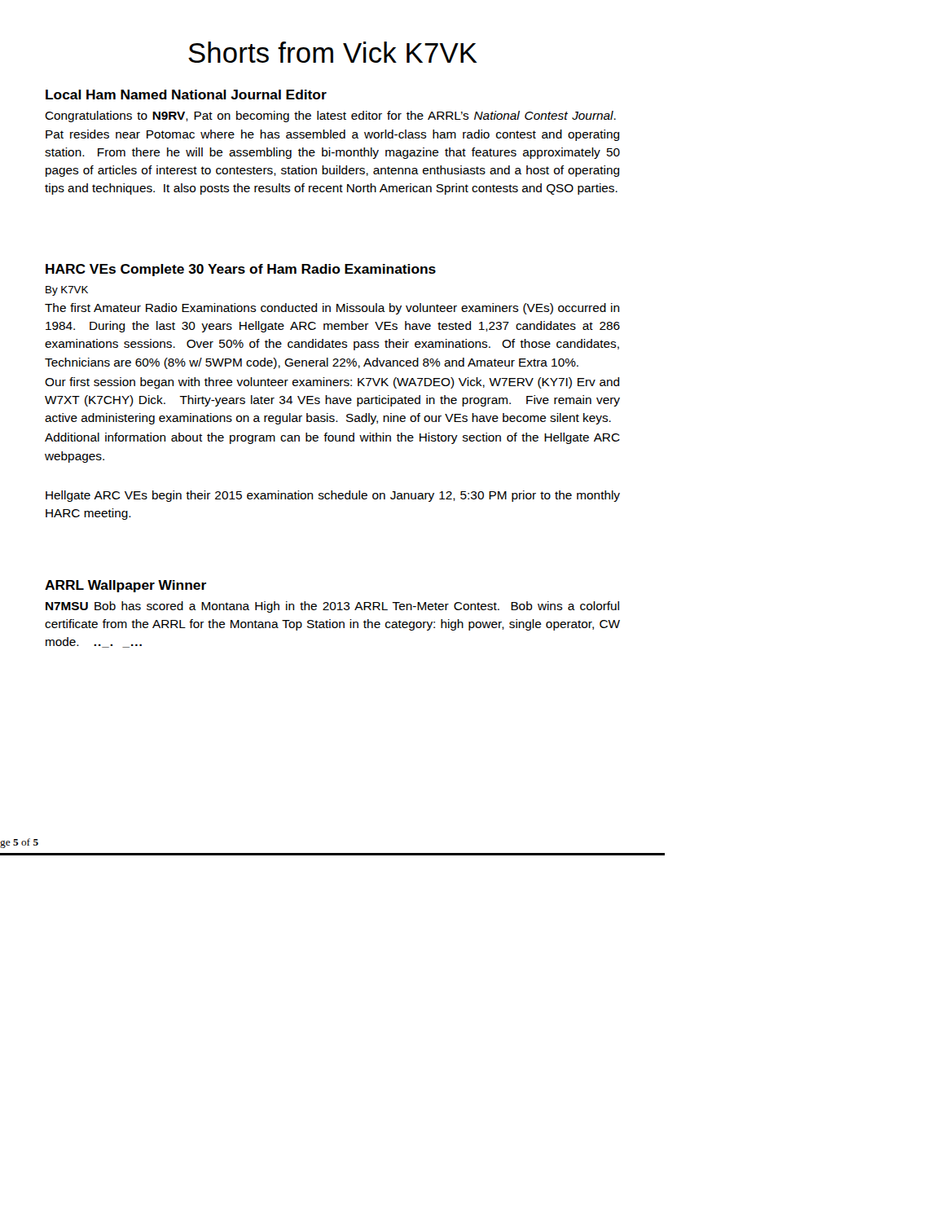Shorts from Vick K7VK
Local Ham Named National Journal Editor
Congratulations to N9RV, Pat on becoming the latest editor for the ARRL’s National Contest Journal. Pat resides near Potomac where he has assembled a world-class ham radio contest and operating station. From there he will be assembling the bi-monthly magazine that features approximately 50 pages of articles of interest to contesters, station builders, antenna enthusiasts and a host of operating tips and techniques. It also posts the results of recent North American Sprint contests and QSO parties.
HARC VEs Complete 30 Years of Ham Radio Examinations
By K7VK
The first Amateur Radio Examinations conducted in Missoula by volunteer examiners (VEs) occurred in 1984. During the last 30 years Hellgate ARC member VEs have tested 1,237 candidates at 286 examinations sessions. Over 50% of the candidates pass their examinations. Of those candidates, Technicians are 60% (8% w/ 5WPM code), General 22%, Advanced 8% and Amateur Extra 10%.
Our first session began with three volunteer examiners: K7VK (WA7DEO) Vick, W7ERV (KY7I) Erv and W7XT (K7CHY) Dick. Thirty-years later 34 VEs have participated in the program. Five remain very active administering examinations on a regular basis. Sadly, nine of our VEs have become silent keys.
Additional information about the program can be found within the History section of the Hellgate ARC webpages.
Hellgate ARC VEs begin their 2015 examination schedule on January 12, 5:30 PM prior to the monthly HARC meeting.
ARRL Wallpaper Winner
N7MSU Bob has scored a Montana High in the 2013 ARRL Ten-Meter Contest. Bob wins a colorful certificate from the ARRL for the Montana Top Station in the category: high power, single operator, CW mode. .._. _...
ge 5 of 5